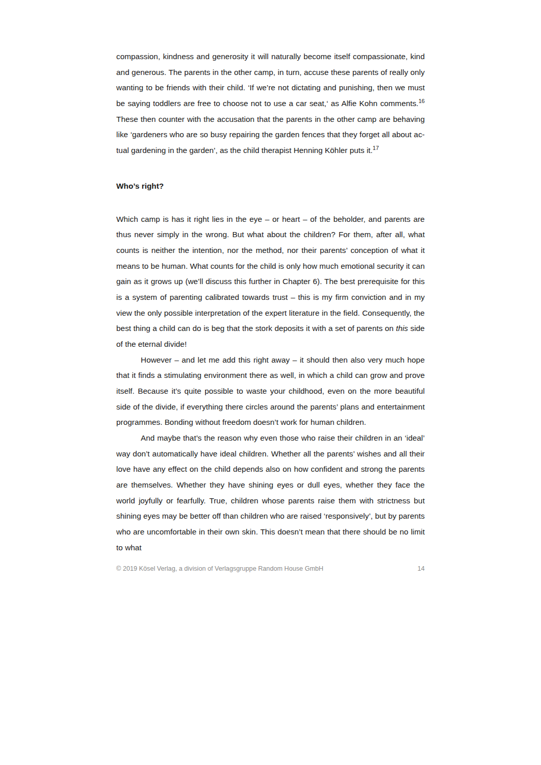compassion, kindness and generosity it will naturally become itself compassionate, kind and generous. The parents in the other camp, in turn, accuse these parents of really only wanting to be friends with their child. ‘If we’re not dictating and punishing, then we must be saying toddlers are free to choose not to use a car seat,‘ as Alfie Kohn comments.16 These then counter with the accusation that the parents in the other camp are behaving like ‘gardeners who are so busy repairing the garden fences that they forget all about actual gardening in the garden’, as the child therapist Henning Köhler puts it.17
Who’s right?
Which camp is has it right lies in the eye – or heart – of the beholder, and parents are thus never simply in the wrong. But what about the children? For them, after all, what counts is neither the intention, nor the method, nor their parents’ conception of what it means to be human. What counts for the child is only how much emotional security it can gain as it grows up (we’ll discuss this further in Chapter 6). The best prerequisite for this is a system of parenting calibrated towards trust – this is my firm conviction and in my view the only possible interpretation of the expert literature in the field. Consequently, the best thing a child can do is beg that the stork deposits it with a set of parents on this side of the eternal divide!
However – and let me add this right away – it should then also very much hope that it finds a stimulating environment there as well, in which a child can grow and prove itself. Because it’s quite possible to waste your childhood, even on the more beautiful side of the divide, if everything there circles around the parents’ plans and entertainment programmes. Bonding without freedom doesn’t work for human children.
And maybe that’s the reason why even those who raise their children in an ‘ideal’ way don’t automatically have ideal children. Whether all the parents’ wishes and all their love have any effect on the child depends also on how confident and strong the parents are themselves. Whether they have shining eyes or dull eyes, whether they face the world joyfully or fearfully. True, children whose parents raise them with strictness but shining eyes may be better off than children who are raised ‘responsively’, but by parents who are uncomfortable in their own skin. This doesn’t mean that there should be no limit to what
© 2019 Kösel Verlag, a division of Verlagsgruppe Random House GmbH 14